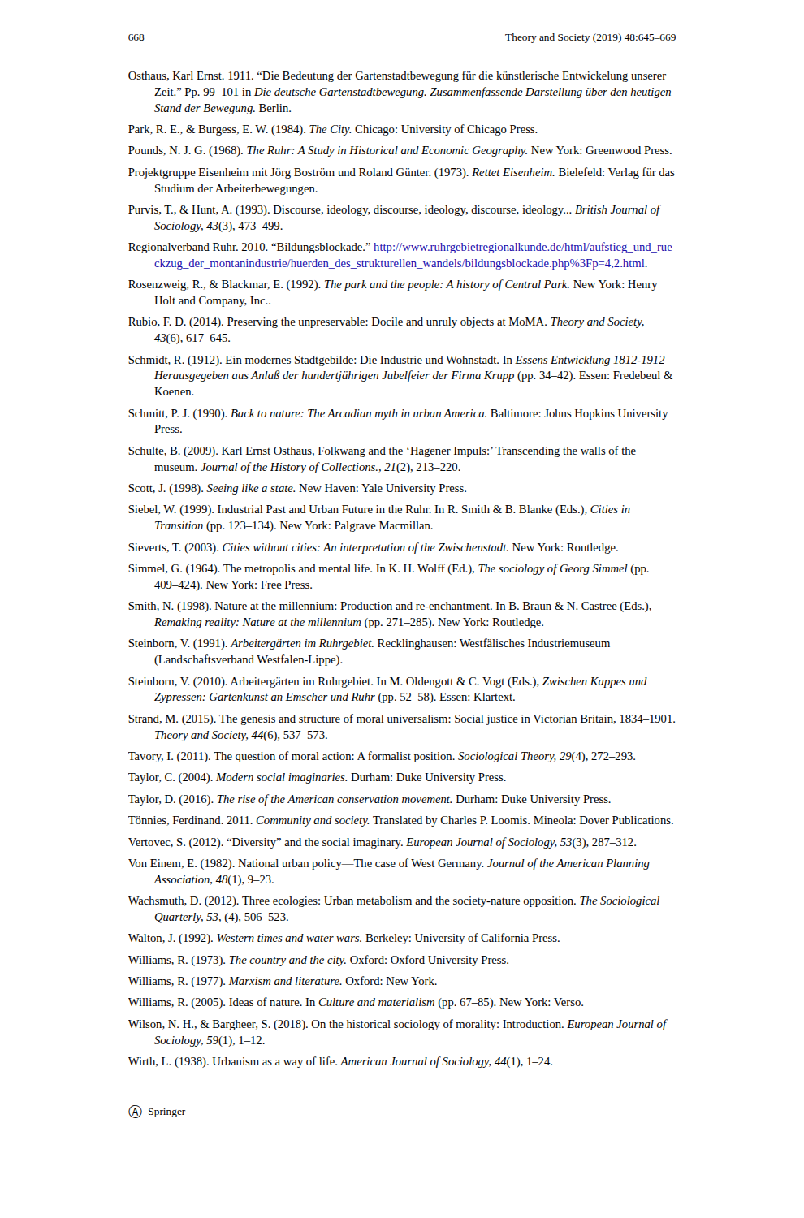668 Theory and Society (2019) 48:645–669
Osthaus, Karl Ernst. 1911. “Die Bedeutung der Gartenstadtbewegung für die künstlerische Entwickelung unserer Zeit.” Pp. 99–101 in Die deutsche Gartenstadtbewegung. Zusammenfassende Darstellung über den heutigen Stand der Bewegung. Berlin.
Park, R. E., & Burgess, E. W. (1984). The City. Chicago: University of Chicago Press.
Pounds, N. J. G. (1968). The Ruhr: A Study in Historical and Economic Geography. New York: Greenwood Press.
Projektgruppe Eisenheim mit Jörg Boström und Roland Günter. (1973). Rettet Eisenheim. Bielefeld: Verlag für das Studium der Arbeiterbewegungen.
Purvis, T., & Hunt, A. (1993). Discourse, ideology, discourse, ideology, discourse, ideology... British Journal of Sociology, 43(3), 473–499.
Regionalverband Ruhr. 2010. “Bildungsblockade.” http://www.ruhrgebietregionalkunde.de/html/aufstieg_und_rueckzug_der_montanindustrie/huerden_des_strukturellen_wandels/bildungsblockade.php%3Fp=4,2.html.
Rosenzweig, R., & Blackmar, E. (1992). The park and the people: A history of Central Park. New York: Henry Holt and Company, Inc..
Rubio, F. D. (2014). Preserving the unpreservable: Docile and unruly objects at MoMA. Theory and Society, 43(6), 617–645.
Schmidt, R. (1912). Ein modernes Stadtgebilde: Die Industrie und Wohnstadt. In Essens Entwicklung 1812-1912 Herausgegeben aus Anlaß der hundertjährigen Jubelfeier der Firma Krupp (pp. 34–42). Essen: Fredebeul & Koenen.
Schmitt, P. J. (1990). Back to nature: The Arcadian myth in urban America. Baltimore: Johns Hopkins University Press.
Schulte, B. (2009). Karl Ernst Osthaus, Folkwang and the ‘Hagener Impuls:’ Transcending the walls of the museum. Journal of the History of Collections., 21(2), 213–220.
Scott, J. (1998). Seeing like a state. New Haven: Yale University Press.
Siebel, W. (1999). Industrial Past and Urban Future in the Ruhr. In R. Smith & B. Blanke (Eds.), Cities in Transition (pp. 123–134). New York: Palgrave Macmillan.
Sieverts, T. (2003). Cities without cities: An interpretation of the Zwischenstadt. New York: Routledge.
Simmel, G. (1964). The metropolis and mental life. In K. H. Wolff (Ed.), The sociology of Georg Simmel (pp. 409–424). New York: Free Press.
Smith, N. (1998). Nature at the millennium: Production and re-enchantment. In B. Braun & N. Castree (Eds.), Remaking reality: Nature at the millennium (pp. 271–285). New York: Routledge.
Steinborn, V. (1991). Arbeitergärten im Ruhrgebiet. Recklinghausen: Westfälisches Industriemuseum (Landschaftsverband Westfalen-Lippe).
Steinborn, V. (2010). Arbeitergärten im Ruhrgebiet. In M. Oldengott & C. Vogt (Eds.), Zwischen Kappes und Zypressen: Gartenkunst an Emscher und Ruhr (pp. 52–58). Essen: Klartext.
Strand, M. (2015). The genesis and structure of moral universalism: Social justice in Victorian Britain, 1834–1901. Theory and Society, 44(6), 537–573.
Tavory, I. (2011). The question of moral action: A formalist position. Sociological Theory, 29(4), 272–293.
Taylor, C. (2004). Modern social imaginaries. Durham: Duke University Press.
Taylor, D. (2016). The rise of the American conservation movement. Durham: Duke University Press.
Tönnies, Ferdinand. 2011. Community and society. Translated by Charles P. Loomis. Mineola: Dover Publications.
Vertovec, S. (2012). “Diversity” and the social imaginary. European Journal of Sociology, 53(3), 287–312.
Von Einem, E. (1982). National urban policy—The case of West Germany. Journal of the American Planning Association, 48(1), 9–23.
Wachsmuth, D. (2012). Three ecologies: Urban metabolism and the society-nature opposition. The Sociological Quarterly, 53, (4), 506–523.
Walton, J. (1992). Western times and water wars. Berkeley: University of California Press.
Williams, R. (1973). The country and the city. Oxford: Oxford University Press.
Williams, R. (1977). Marxism and literature. Oxford: New York.
Williams, R. (2005). Ideas of nature. In Culture and materialism (pp. 67–85). New York: Verso.
Wilson, N. H., & Bargheer, S. (2018). On the historical sociology of morality: Introduction. European Journal of Sociology, 59(1), 1–12.
Wirth, L. (1938). Urbanism as a way of life. American Journal of Sociology, 44(1), 1–24.
Ⓐ Springer